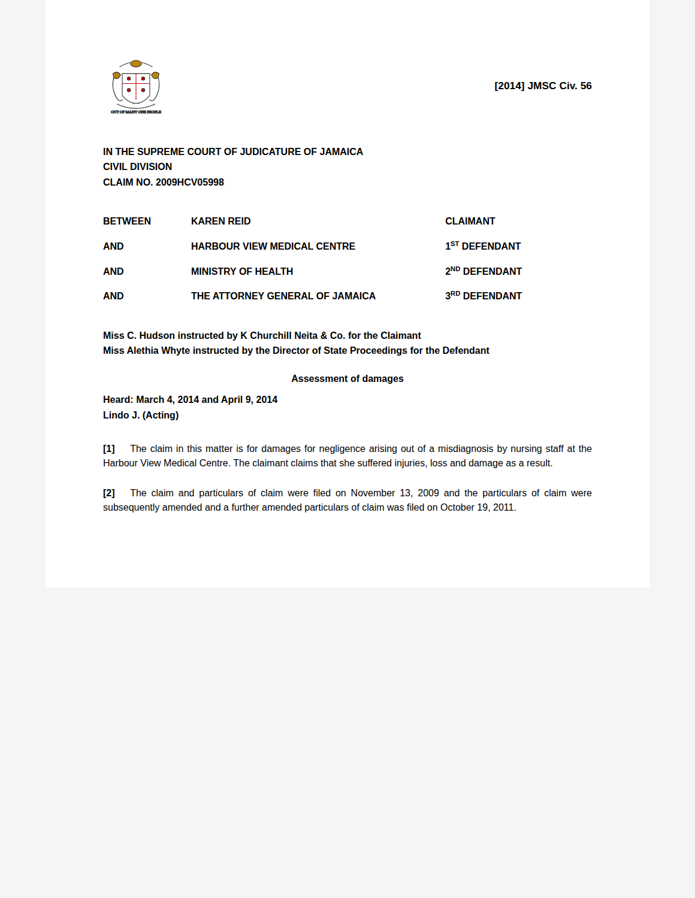[2014] JMSC Civ. 56
IN THE SUPREME COURT OF JUDICATURE OF JAMAICA
CIVIL DIVISION
CLAIM NO. 2009HCV05998
| BETWEEN | KAREN REID | CLAIMANT |
| AND | HARBOUR VIEW MEDICAL CENTRE | 1 ST DEFENDANT |
| AND | MINISTRY OF HEALTH | 2 ND DEFENDANT |
| AND | THE ATTORNEY GENERAL OF JAMAICA | 3 RD DEFENDANT |
Miss C. Hudson instructed by K Churchill Neita & Co. for the Claimant
Miss Alethia Whyte instructed by the Director of State Proceedings for the Defendant
Assessment of damages
Heard: March 4, 2014 and April 9, 2014
Lindo J. (Acting)
[1] The claim in this matter is for damages for negligence arising out of a misdiagnosis by nursing staff at the Harbour View Medical Centre. The claimant claims that she suffered injuries, loss and damage as a result.
[2] The claim and particulars of claim were filed on November 13, 2009 and the particulars of claim were subsequently amended and a further amended particulars of claim was filed on October 19, 2011.